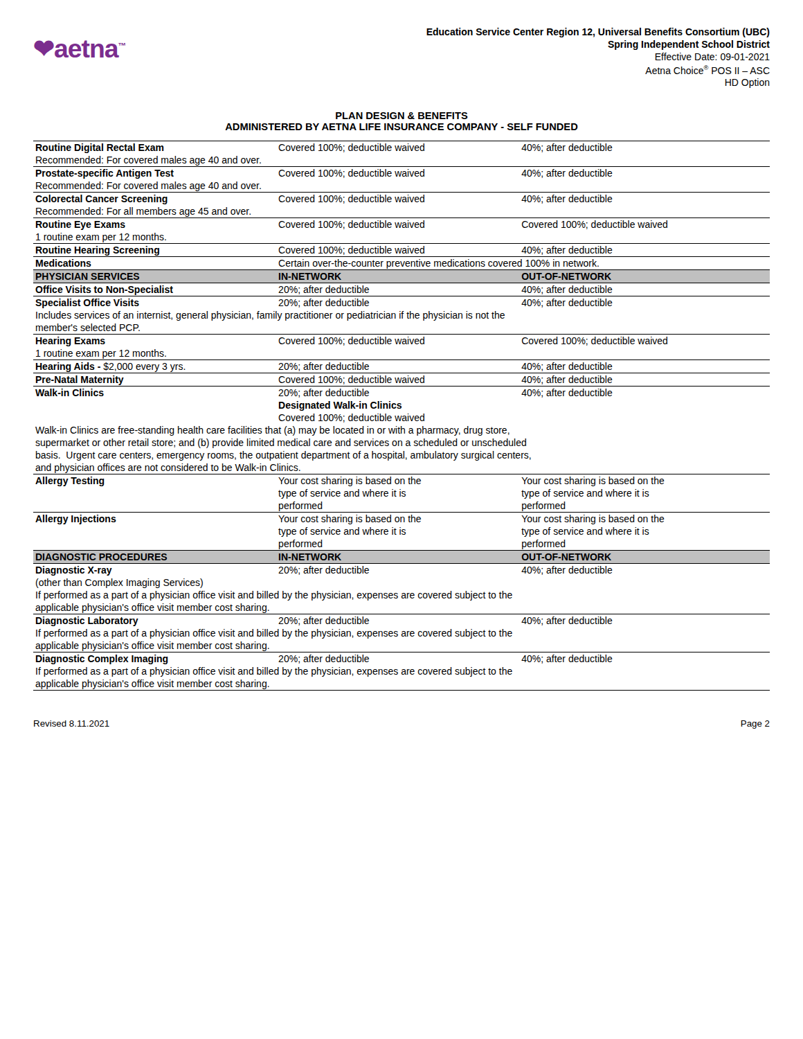❤aetna™
Education Service Center Region 12, Universal Benefits Consortium (UBC)
Spring Independent School District
Effective Date: 09-01-2021
Aetna Choice® POS II – ASC
HD Option
PLAN DESIGN & BENEFITS
ADMINISTERED BY AETNA LIFE INSURANCE COMPANY - SELF FUNDED
| Routine Digital Rectal Exam | Covered 100%; deductible waived | 40%; after deductible |
| Recommended: For covered males age 40 and over. |
| Prostate-specific Antigen Test | Covered 100%; deductible waived | 40%; after deductible |
| Recommended: For covered males age 40 and over. |
| Colorectal Cancer Screening | Covered 100%; deductible waived | 40%; after deductible |
| Recommended: For all members age 45 and over. |
| Routine Eye Exams | Covered 100%; deductible waived | Covered 100%; deductible waived |
| 1 routine exam per 12 months. |
| Routine Hearing Screening | Covered 100%; deductible waived | 40%; after deductible |
| Medications | Certain over-the-counter preventive medications covered 100% in network. |
| PHYSICIAN SERVICES | IN-NETWORK | OUT-OF-NETWORK |
| Office Visits to Non-Specialist | 20%; after deductible | 40%; after deductible |
| Specialist Office Visits | 20%; after deductible | 40%; after deductible |
| Includes services of an internist, general physician, family practitioner or pediatrician if the physician is not the |
| member's selected PCP. |
| Hearing Exams | Covered 100%; deductible waived | Covered 100%; deductible waived |
| 1 routine exam per 12 months. |
| Hearing Aids - $2,000 every 3 yrs. | 20%; after deductible | 40%; after deductible |
| Pre-Natal Maternity | Covered 100%; deductible waived | 40%; after deductible |
| Walk-in Clinics | 20%; after deductible | 40%; after deductible |
| | Designated Walk-in Clinics | |
| | Covered 100%; deductible waived | |
| Walk-in Clinics are free-standing health care facilities that (a) may be located in or with a pharmacy, drug store, |
| supermarket or other retail store; and (b) provide limited medical care and services on a scheduled or unscheduled |
| basis. Urgent care centers, emergency rooms, the outpatient department of a hospital, ambulatory surgical centers, |
| and physician offices are not considered to be Walk-in Clinics. |
| Allergy Testing | Your cost sharing is based on the | Your cost sharing is based on the |
| | type of service and where it is | type of service and where it is |
| | performed | performed |
| Allergy Injections | Your cost sharing is based on the | Your cost sharing is based on the |
| | type of service and where it is | type of service and where it is |
| | performed | performed |
| DIAGNOSTIC PROCEDURES | IN-NETWORK | OUT-OF-NETWORK |
| Diagnostic X-ray | 20%; after deductible | 40%; after deductible |
| (other than Complex Imaging Services) |
| If performed as a part of a physician office visit and billed by the physician, expenses are covered subject to the |
| applicable physician's office visit member cost sharing. |
| Diagnostic Laboratory | 20%; after deductible | 40%; after deductible |
| If performed as a part of a physician office visit and billed by the physician, expenses are covered subject to the |
| applicable physician's office visit member cost sharing. |
| Diagnostic Complex Imaging | 20%; after deductible | 40%; after deductible |
| If performed as a part of a physician office visit and billed by the physician, expenses are covered subject to the |
| applicable physician's office visit member cost sharing. |
Revised 8.11.2021 Page 2